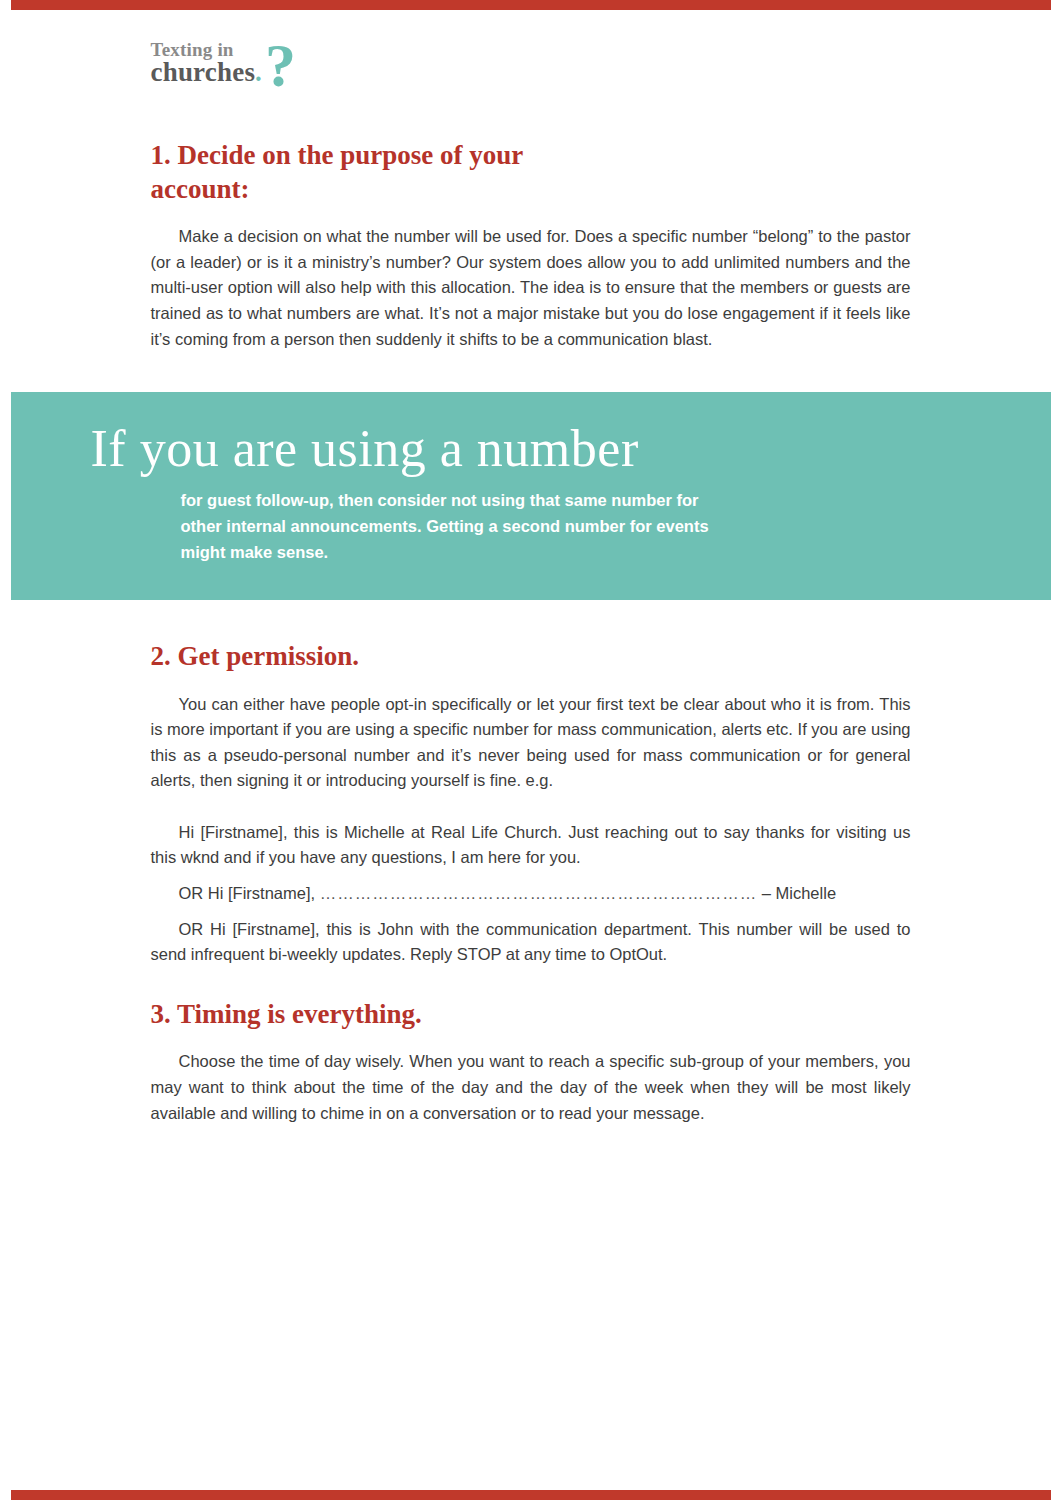Texting in
churches.
?
1. Decide on the purpose of your
account:
Make a decision on what the number will be used for. Does a specific number “belong” to the pastor (or a leader) or is it a ministry’s number? Our system does allow you to add unlimited numbers and the multi-user option will also help with this allocation. The idea is to ensure that the members or guests are trained as to what numbers are what. It’s not a major mistake but you do lose engagement if it feels like it’s coming from a person then suddenly it shifts to be a communication blast.
If you are using a number
for guest follow-up, then consider not using that same number for other internal announcements. Getting a second number for events might make sense.
2. Get permission.
You can either have people opt-in specifically or let your first text be clear about who it is from. This is more important if you are using a specific number for mass communication, alerts etc. If you are using this as a pseudo-personal number and it’s never being used for mass communication or for general alerts, then signing it or introducing yourself is fine. e.g.
Hi [Firstname], this is Michelle at Real Life Church. Just reaching out to say thanks for visiting us this wknd and if you have any questions, I am here for you.
OR Hi [Firstname], ………………………………………………………………… – Michelle
OR Hi [Firstname], this is John with the communication department. This number will be used to send infrequent bi-weekly updates. Reply STOP at any time to OptOut.
3. Timing is everything.
Choose the time of day wisely. When you want to reach a specific sub-group of your members, you may want to think about the time of the day and the day of the week when they will be most likely available and willing to chime in on a conversation or to read your message.